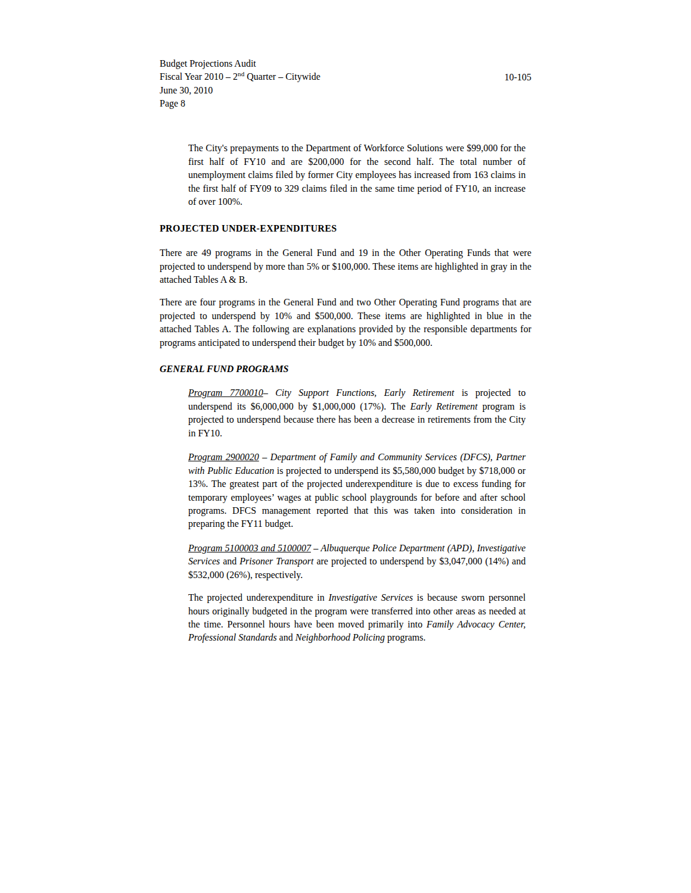Budget Projections Audit
Fiscal Year 2010 – 2nd Quarter – Citywide
June 30, 2010
Page 8
10-105
The City's prepayments to the Department of Workforce Solutions were $99,000 for the first half of FY10 and are $200,000 for the second half. The total number of unemployment claims filed by former City employees has increased from 163 claims in the first half of FY09 to 329 claims filed in the same time period of FY10, an increase of over 100%.
PROJECTED UNDER-EXPENDITURES
There are 49 programs in the General Fund and 19 in the Other Operating Funds that were projected to underspend by more than 5% or $100,000. These items are highlighted in gray in the attached Tables A & B.
There are four programs in the General Fund and two Other Operating Fund programs that are projected to underspend by 10% and $500,000. These items are highlighted in blue in the attached Tables A. The following are explanations provided by the responsible departments for programs anticipated to underspend their budget by 10% and $500,000.
GENERAL FUND PROGRAMS
Program 7700010– City Support Functions, Early Retirement is projected to underspend its $6,000,000 by $1,000,000 (17%). The Early Retirement program is projected to underspend because there has been a decrease in retirements from the City in FY10.
Program 2900020 – Department of Family and Community Services (DFCS), Partner with Public Education is projected to underspend its $5,580,000 budget by $718,000 or 13%. The greatest part of the projected underexpenditure is due to excess funding for temporary employees’ wages at public school playgrounds for before and after school programs. DFCS management reported that this was taken into consideration in preparing the FY11 budget.
Program 5100003 and 5100007 – Albuquerque Police Department (APD), Investigative Services and Prisoner Transport are projected to underspend by $3,047,000 (14%) and $532,000 (26%), respectively.
The projected underexpenditure in Investigative Services is because sworn personnel hours originally budgeted in the program were transferred into other areas as needed at the time. Personnel hours have been moved primarily into Family Advocacy Center, Professional Standards and Neighborhood Policing programs.